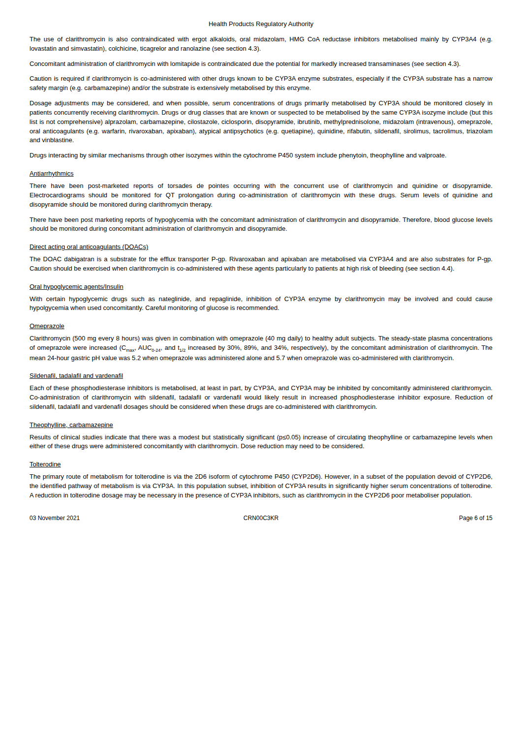Health Products Regulatory Authority
The use of clarithromycin is also contraindicated with ergot alkaloids, oral midazolam, HMG CoA reductase inhibitors metabolised mainly by CYP3A4 (e.g. lovastatin and simvastatin), colchicine, ticagrelor and ranolazine (see section 4.3).
Concomitant administration of clarithromycin with lomitapide is contraindicated due the potential for markedly increased transaminases (see section 4.3).
Caution is required if clarithromycin is co-administered with other drugs known to be CYP3A enzyme substrates, especially if the CYP3A substrate has a narrow safety margin (e.g. carbamazepine) and/or the substrate is extensively metabolised by this enzyme.
Dosage adjustments may be considered, and when possible, serum concentrations of drugs primarily metabolised by CYP3A should be monitored closely in patients concurrently receiving clarithromycin. Drugs or drug classes that are known or suspected to be metabolised by the same CYP3A isozyme include (but this list is not comprehensive) alprazolam, carbamazepine, cilostazole, ciclosporin, disopyramide, ibrutinib, methylprednisolone, midazolam (intravenous), omeprazole, oral anticoagulants (e.g. warfarin, rivaroxaban, apixaban), atypical antipsychotics (e.g. quetiapine), quinidine, rifabutin, sildenafil, sirolimus, tacrolimus, triazolam and vinblastine.
Drugs interacting by similar mechanisms through other isozymes within the cytochrome P450 system include phenytoin, theophylline and valproate.
Antiarrhythmics
There have been post-marketed reports of torsades de pointes occurring with the concurrent use of clarithromycin and quinidine or disopyramide. Electrocardiograms should be monitored for QT prolongation during co-administration of clarithromycin with these drugs. Serum levels of quinidine and disopyramide should be monitored during clarithromycin therapy.
There have been post marketing reports of hypoglycemia with the concomitant administration of clarithromycin and disopyramide. Therefore, blood glucose levels should be monitored during concomitant administration of clarithromycin and disopyramide.
Direct acting oral anticoagulants (DOACs)
The DOAC dabigatran is a substrate for the efflux transporter P-gp. Rivaroxaban and apixaban are metabolised via CYP3A4 and are also substrates for P-gp. Caution should be exercised when clarithromycin is co-administered with these agents particularly to patients at high risk of bleeding (see section 4.4).
Oral hypoglycemic agents/Insulin
With certain hypoglycemic drugs such as nateglinide, and repaglinide, inhibition of CYP3A enzyme by clarithromycin may be involved and could cause hypolgycemia when used concomitantly. Careful monitoring of glucose is recommended.
Omeprazole
Clarithromycin (500 mg every 8 hours) was given in combination with omeprazole (40 mg daily) to healthy adult subjects. The steady-state plasma concentrations of omeprazole were increased (Cmax, AUC0-24, and t1/2 increased by 30%, 89%, and 34%, respectively), by the concomitant administration of clarithromycin. The mean 24-hour gastric pH value was 5.2 when omeprazole was administered alone and 5.7 when omeprazole was co-administered with clarithromycin.
Sildenafil, tadalafil and vardenafil
Each of these phosphodiesterase inhibitors is metabolised, at least in part, by CYP3A, and CYP3A may be inhibited by concomitantly administered clarithromycin. Co-administration of clarithromycin with sildenafil, tadalafil or vardenafil would likely result in increased phosphodiesterase inhibitor exposure. Reduction of sildenafil, tadalafil and vardenafil dosages should be considered when these drugs are co-administered with clarithromycin.
Theophylline, carbamazepine
Results of clinical studies indicate that there was a modest but statistically significant (p≤0.05) increase of circulating theophylline or carbamazepine levels when either of these drugs were administered concomitantly with clarithromycin. Dose reduction may need to be considered.
Tolterodine
The primary route of metabolism for tolterodine is via the 2D6 isoform of cytochrome P450 (CYP2D6). However, in a subset of the population devoid of CYP2D6, the identified pathway of metabolism is via CYP3A. In this population subset, inhibition of CYP3A results in significantly higher serum concentrations of tolterodine. A reduction in tolterodine dosage may be necessary in the presence of CYP3A inhibitors, such as clarithromycin in the CYP2D6 poor metaboliser population.
03 November 2021
CRN00C3KR
Page 6 of 15